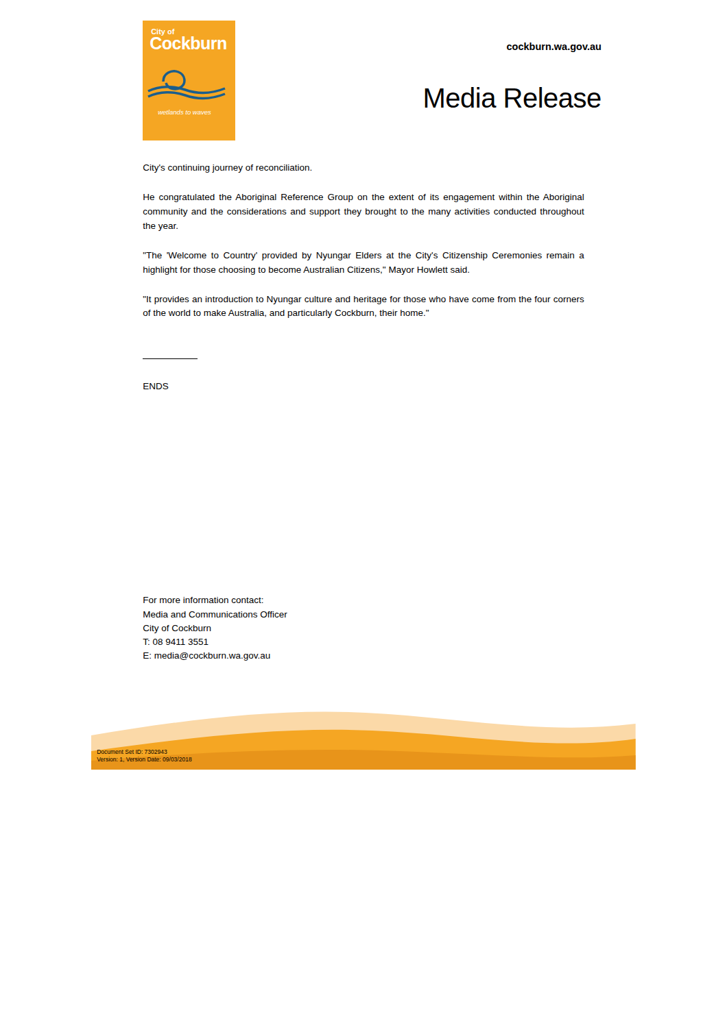City of
Cockburn
wetlands to waves
cockburn.wa.gov.au
Media Release
City's continuing journey of reconciliation.
He congratulated the Aboriginal Reference Group on the extent of its engagement within the Aboriginal community and the considerations and support they brought to the many activities conducted throughout the year.
"The 'Welcome to Country' provided by Nyungar Elders at the City's Citizenship Ceremonies remain a highlight for those choosing to become Australian Citizens," Mayor Howlett said.
"It provides an introduction to Nyungar culture and heritage for those who have come from the four corners of the world to make Australia, and particularly Cockburn, their home."
ENDS
For more information contact:
Media and Communications Officer
City of Cockburn
T: 08 9411 3551
E: media@cockburn.wa.gov.au
Document Set ID: 7302943
Version: 1, Version Date: 09/03/2018